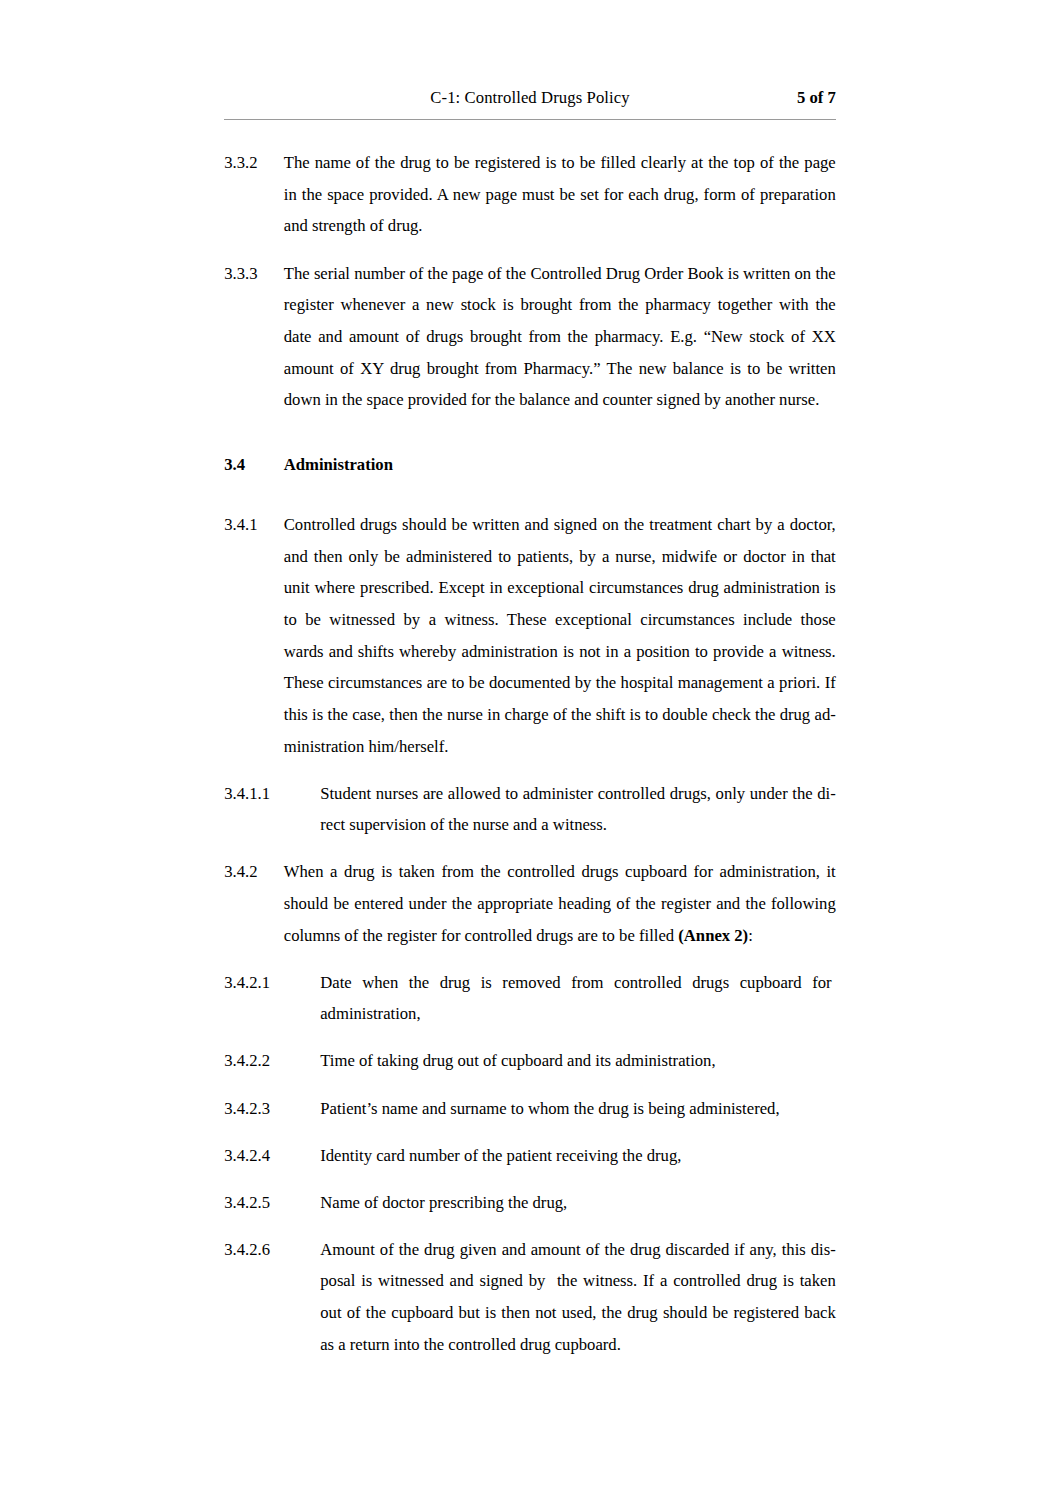C-1: Controlled Drugs Policy 5 of 7
3.3.2 The name of the drug to be registered is to be filled clearly at the top of the page in the space provided. A new page must be set for each drug, form of preparation and strength of drug.
3.3.3 The serial number of the page of the Controlled Drug Order Book is written on the register whenever a new stock is brought from the pharmacy together with the date and amount of drugs brought from the pharmacy. E.g. “New stock of XX amount of XY drug brought from Pharmacy.” The new balance is to be written down in the space provided for the balance and counter signed by another nurse.
3.4 Administration
3.4.1 Controlled drugs should be written and signed on the treatment chart by a doctor, and then only be administered to patients, by a nurse, midwife or doctor in that unit where prescribed. Except in exceptional circumstances drug administration is to be witnessed by a witness. These exceptional circumstances include those wards and shifts whereby administration is not in a position to provide a witness. These circumstances are to be documented by the hospital management a priori. If this is the case, then the nurse in charge of the shift is to double check the drug administration him/herself.
3.4.1.1 Student nurses are allowed to administer controlled drugs, only under the direct supervision of the nurse and a witness.
3.4.2 When a drug is taken from the controlled drugs cupboard for administration, it should be entered under the appropriate heading of the register and the following columns of the register for controlled drugs are to be filled (Annex 2):
3.4.2.1 Date when the drug is removed from controlled drugs cupboard for administration,
3.4.2.2 Time of taking drug out of cupboard and its administration,
3.4.2.3 Patient’s name and surname to whom the drug is being administered,
3.4.2.4 Identity card number of the patient receiving the drug,
3.4.2.5 Name of doctor prescribing the drug,
3.4.2.6 Amount of the drug given and amount of the drug discarded if any, this disposal is witnessed and signed by the witness. If a controlled drug is taken out of the cupboard but is then not used, the drug should be registered back as a return into the controlled drug cupboard.